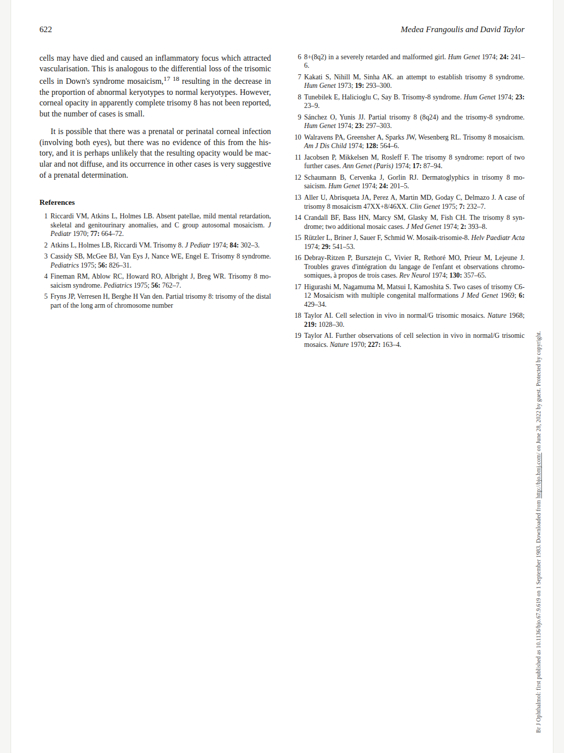Br J Ophthalmol: first published as 10.1136/bjo.67.9.619 on 1 September 1983. Downloaded from http://bjo.bmj.com/ on June 28, 2022 by guest. Protected by copyright.
622
Medea Frangoulis and David Taylor
cells may have died and caused an inflammatory focus which attracted vascularisation. This is analogous to the differential loss of the trisomic cells in Down's syndrome mosaicism,17 18 resulting in the decrease in the proportion of abnormal keryotypes to normal keryotypes. However, corneal opacity in apparently complete trisomy 8 has not been reported, but the number of cases is small.
It is possible that there was a prenatal or perinatal corneal infection (involving both eyes), but there was no evidence of this from the history, and it is perhaps unlikely that the resulting opacity would be macular and not diffuse, and its occurrence in other cases is very suggestive of a prenatal determination.
References
Riccardi VM, Atkins L, Holmes LB. Absent patellae, mild mental retardation, skeletal and genitourinary anomalies, and C group autosomal mosaicism. J Pediatr 1970; 77: 664–72.
Atkins L, Holmes LB, Riccardi VM. Trisomy 8. J Pediatr 1974; 84: 302–3.
Cassidy SB, McGee BJ, Van Eys J, Nance WE, Engel E. Trisomy 8 syndrome. Pediatrics 1975; 56: 826–31.
Fineman RM, Ablow RC, Howard RO, Albright J, Breg WR. Trisomy 8 mosaicism syndrome. Pediatrics 1975; 56: 762–7.
Fryns JP, Verresen H, Berghe H Van den. Partial trisomy 8: trisomy of the distal part of the long arm of chromosome number
8+(8q2) in a severely retarded and malformed girl. Hum Genet 1974; 24: 241–6.
Kakati S, Nihill M, Sinha AK. an attempt to establish trisomy 8 syndrome. Hum Genet 1973; 19: 293–300.
Tunebilek E, Halicioglu C, Say B. Trisomy-8 syndrome. Hum Genet 1974; 23: 23–9.
Sánchez O, Yunis JJ. Partial trisomy 8 (8q24) and the trisomy-8 syndrome. Hum Genet 1974; 23: 297–303.
Walravens PA, Greensher A, Sparks JW, Wesenberg RL. Trisomy 8 mosaicism. Am J Dis Child 1974; 128: 564–6.
Jacobsen P, Mikkelsen M, Rosleff F. The trisomy 8 syndrome: report of two further cases. Ann Genet (Paris) 1974; 17: 87–94.
Schaumann B, Cervenka J, Gorlin RJ. Dermatoglyphics in trisomy 8 mosaicism. Hum Genet 1974; 24: 201–5.
Aller U, Abrisqueta JA, Perez A, Martin MD, Goday C, Delmazo J. A case of trisomy 8 mosaicism 47XX+8/46XX. Clin Genet 1975; 7: 232–7.
Crandall BF, Bass HN, Marcy SM, Glasky M, Fish CH. The trisomy 8 syndrome; two additional mosaic cases. J Med Genet 1974; 2: 393–8.
Rützler L, Briner J, Sauer F, Schmid W. Mosaik-trisomie-8. Helv Paediatr Acta 1974; 29: 541–53.
Debray-Ritzen P, Bursztejn C, Vivier R, Rethoré MO, Prieur M, Lejeune J. Troubles graves d'intégration du langage de l'enfant et observations chromosomiques, à propos de trois cases. Rev Neurol 1974; 130: 357–65.
Higurashi M, Nagamuma M, Matsui I, Kamoshita S. Two cases of trisomy C6-12 Mosaicism with multiple congenital malformations J Med Genet 1969; 6: 429–34.
Taylor AI. Cell selection in vivo in normal/G trisomic mosaics. Nature 1968; 219: 1028–30.
Taylor AI. Further observations of cell selection in vivo in normal/G trisomic mosaics. Nature 1970; 227: 163–4.